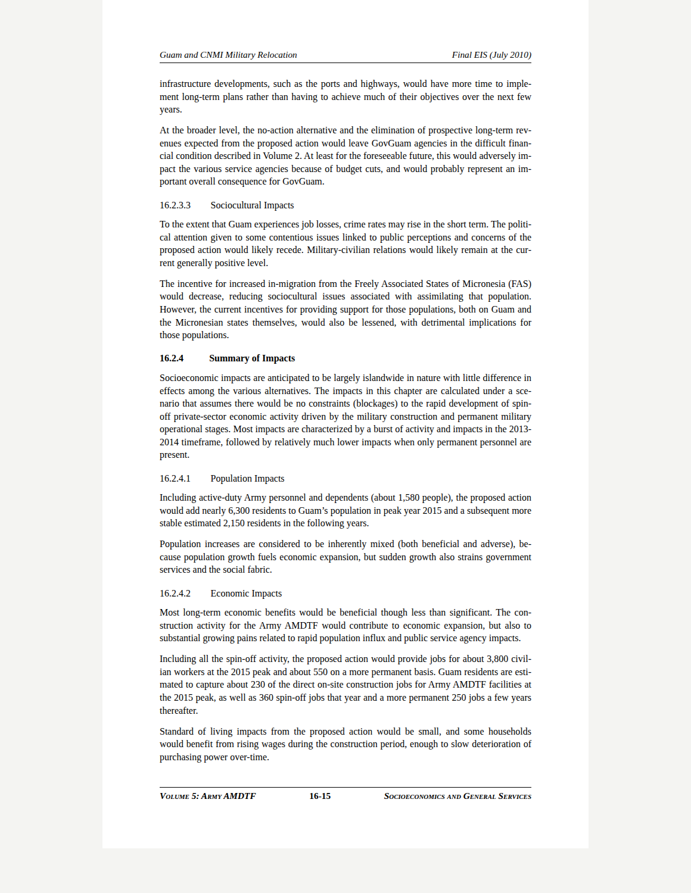Guam and CNMI Military Relocation
Final EIS (July 2010)
infrastructure developments, such as the ports and highways, would have more time to implement long-term plans rather than having to achieve much of their objectives over the next few years.
At the broader level, the no-action alternative and the elimination of prospective long-term revenues expected from the proposed action would leave GovGuam agencies in the difficult financial condition described in Volume 2. At least for the foreseeable future, this would adversely impact the various service agencies because of budget cuts, and would probably represent an important overall consequence for GovGuam.
16.2.3.3 Sociocultural Impacts
To the extent that Guam experiences job losses, crime rates may rise in the short term. The political attention given to some contentious issues linked to public perceptions and concerns of the proposed action would likely recede. Military-civilian relations would likely remain at the current generally positive level.
The incentive for increased in-migration from the Freely Associated States of Micronesia (FAS) would decrease, reducing sociocultural issues associated with assimilating that population. However, the current incentives for providing support for those populations, both on Guam and the Micronesian states themselves, would also be lessened, with detrimental implications for those populations.
16.2.4 Summary of Impacts
Socioeconomic impacts are anticipated to be largely islandwide in nature with little difference in effects among the various alternatives. The impacts in this chapter are calculated under a scenario that assumes there would be no constraints (blockages) to the rapid development of spin-off private-sector economic activity driven by the military construction and permanent military operational stages. Most impacts are characterized by a burst of activity and impacts in the 2013-2014 timeframe, followed by relatively much lower impacts when only permanent personnel are present.
16.2.4.1 Population Impacts
Including active-duty Army personnel and dependents (about 1,580 people), the proposed action would add nearly 6,300 residents to Guam’s population in peak year 2015 and a subsequent more stable estimated 2,150 residents in the following years.
Population increases are considered to be inherently mixed (both beneficial and adverse), because population growth fuels economic expansion, but sudden growth also strains government services and the social fabric.
16.2.4.2 Economic Impacts
Most long-term economic benefits would be beneficial though less than significant. The construction activity for the Army AMDTF would contribute to economic expansion, but also to substantial growing pains related to rapid population influx and public service agency impacts.
Including all the spin-off activity, the proposed action would provide jobs for about 3,800 civilian workers at the 2015 peak and about 550 on a more permanent basis. Guam residents are estimated to capture about 230 of the direct on-site construction jobs for Army AMDTF facilities at the 2015 peak, as well as 360 spin-off jobs that year and a more permanent 250 jobs a few years thereafter.
Standard of living impacts from the proposed action would be small, and some households would benefit from rising wages during the construction period, enough to slow deterioration of purchasing power over-time.
Volume 5: Army AMDTF
16-15
Socioeconomics and General Services